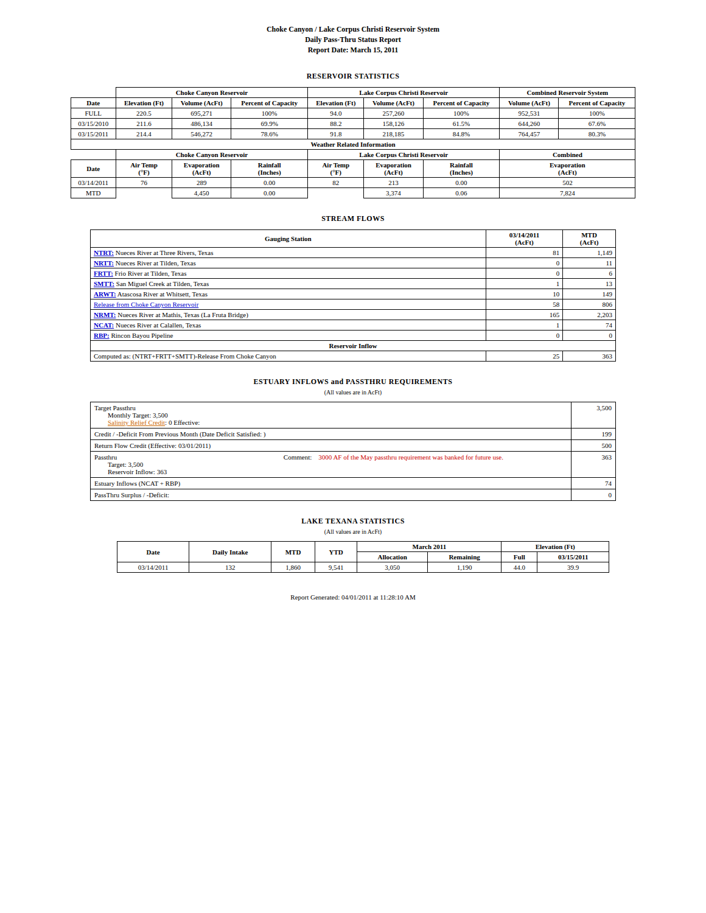Choke Canyon / Lake Corpus Christi Reservoir System
Daily Pass-Thru Status Report
Report Date: March 15, 2011
RESERVOIR STATISTICS
| | Choke Canyon Reservoir | Lake Corpus Christi Reservoir | Combined Reservoir System |
| Date | Elevation (Ft) | Volume (AcFt) | Percent of Capacity | Elevation (Ft) | Volume (AcFt) | Percent of Capacity | Volume (AcFt) | Percent of Capacity |
| FULL | 220.5 | 695,271 | 100% | 94.0 | 257,260 | 100% | 952,531 | 100% |
| 03/15/2010 | 211.6 | 486,134 | 69.9% | 88.2 | 158,126 | 61.5% | 644,260 | 67.6% |
| 03/15/2011 | 214.4 | 546,272 | 78.6% | 91.8 | 218,185 | 84.8% | 764,457 | 80.3% |
| Weather Related Information |
| | Choke Canyon Reservoir | Lake Corpus Christi Reservoir | Combined |
| Date | Air Temp (°F) | Evaporation (AcFt) | Rainfall (Inches) | Air Temp (°F) | Evaporation (AcFt) | Rainfall (Inches) | Evaporation (AcFt) |
| 03/14/2011 | 76 | 289 | 0.00 | 82 | 213 | 0.00 | 502 |
| MTD | | 4,450 | 0.00 | | 3,374 | 0.06 | 7,824 |
STREAM FLOWS
| Gauging Station | 03/14/2011 (AcFt) | MTD (AcFt) |
| --- | --- | --- |
| NTRT: Nueces River at Three Rivers, Texas | 81 | 1,149 |
| NRTT: Nueces River at Tilden, Texas | 0 | 11 |
| FRTT: Frio River at Tilden, Texas | 0 | 6 |
| SMTT: San Miguel Creek at Tilden, Texas | 1 | 13 |
| ARWT: Atascosa River at Whitsett, Texas | 10 | 149 |
| Release from Choke Canyon Reservoir | 58 | 806 |
| NRMT: Nueces River at Mathis, Texas (La Fruta Bridge) | 165 | 2,203 |
| NCAT: Nueces River at Calallen, Texas | 1 | 74 |
| RBP: Rincon Bayou Pipeline | 0 | 0 |
| Reservoir Inflow |
| Computed as: (NTRT+FRTT+SMTT)-Release From Choke Canyon | 25 | 363 |
ESTUARY INFLOWS and PASSTHRU REQUIREMENTS
(All values are in AcFt)
| Target Passthru Monthly Target: 3,500 Salinity Relief Credit : 0 Effective: | 3,500 |
| Credit / -Deficit From Previous Month (Date Deficit Satisfied: ) | 199 |
| Return Flow Credit (Effective: 03/01/2011) | 500 |
| / Passthru Target: 3,500 Reservoir Inflow: 363 / Comment: 3000 AF of the May passthru requirement was banked for future use. / | 363 |
| Estuary Inflows (NCAT + RBP) | 74 |
| PassThru Surplus / -Deficit: | 0 |
LAKE TEXANA STATISTICS
(All values are in AcFt)
| | Date | Daily Intake | MTD | YTD | March 2011 | Elevation (Ft) |
| Allocation | Remaining | Full | 03/15/2011 |
| | 03/14/2011 | 132 | 1,860 | 9,541 | 3,050 | 1,190 | 44.0 | 39.9 |
Report Generated: 04/01/2011 at 11:28:10 AM